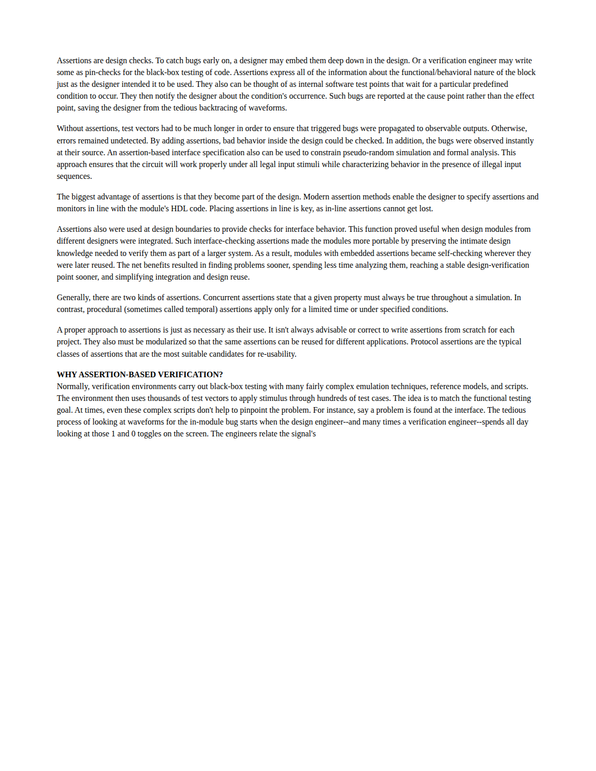Assertions are design checks. To catch bugs early on, a designer may embed them deep down in the design. Or a verification engineer may write some as pin-checks for the black-box testing of code. Assertions express all of the information about the functional/behavioral nature of the block just as the designer intended it to be used. They also can be thought of as internal software test points that wait for a particular predefined condition to occur. They then notify the designer about the condition's occurrence. Such bugs are reported at the cause point rather than the effect point, saving the designer from the tedious backtracing of waveforms.
Without assertions, test vectors had to be much longer in order to ensure that triggered bugs were propagated to observable outputs. Otherwise, errors remained undetected. By adding assertions, bad behavior inside the design could be checked. In addition, the bugs were observed instantly at their source. An assertion-based interface specification also can be used to constrain pseudo-random simulation and formal analysis. This approach ensures that the circuit will work properly under all legal input stimuli while characterizing behavior in the presence of illegal input sequences.
The biggest advantage of assertions is that they become part of the design. Modern assertion methods enable the designer to specify assertions and monitors in line with the module's HDL code. Placing assertions in line is key, as in-line assertions cannot get lost.
Assertions also were used at design boundaries to provide checks for interface behavior. This function proved useful when design modules from different designers were integrated. Such interface-checking assertions made the modules more portable by preserving the intimate design knowledge needed to verify them as part of a larger system. As a result, modules with embedded assertions became self-checking wherever they were later reused. The net benefits resulted in finding problems sooner, spending less time analyzing them, reaching a stable design-verification point sooner, and simplifying integration and design reuse.
Generally, there are two kinds of assertions. Concurrent assertions state that a given property must always be true throughout a simulation. In contrast, procedural (sometimes called temporal) assertions apply only for a limited time or under specified conditions.
A proper approach to assertions is just as necessary as their use. It isn't always advisable or correct to write assertions from scratch for each project. They also must be modularized so that the same assertions can be reused for different applications. Protocol assertions are the typical classes of assertions that are the most suitable candidates for re-usability.
WHY ASSERTION-BASED VERIFICATION?
Normally, verification environments carry out black-box testing with many fairly complex emulation techniques, reference models, and scripts. The environment then uses thousands of test vectors to apply stimulus through hundreds of test cases. The idea is to match the functional testing goal. At times, even these complex scripts don't help to pinpoint the problem. For instance, say a problem is found at the interface. The tedious process of looking at waveforms for the in-module bug starts when the design engineer--and many times a verification engineer--spends all day looking at those 1 and 0 toggles on the screen. The engineers relate the signal's